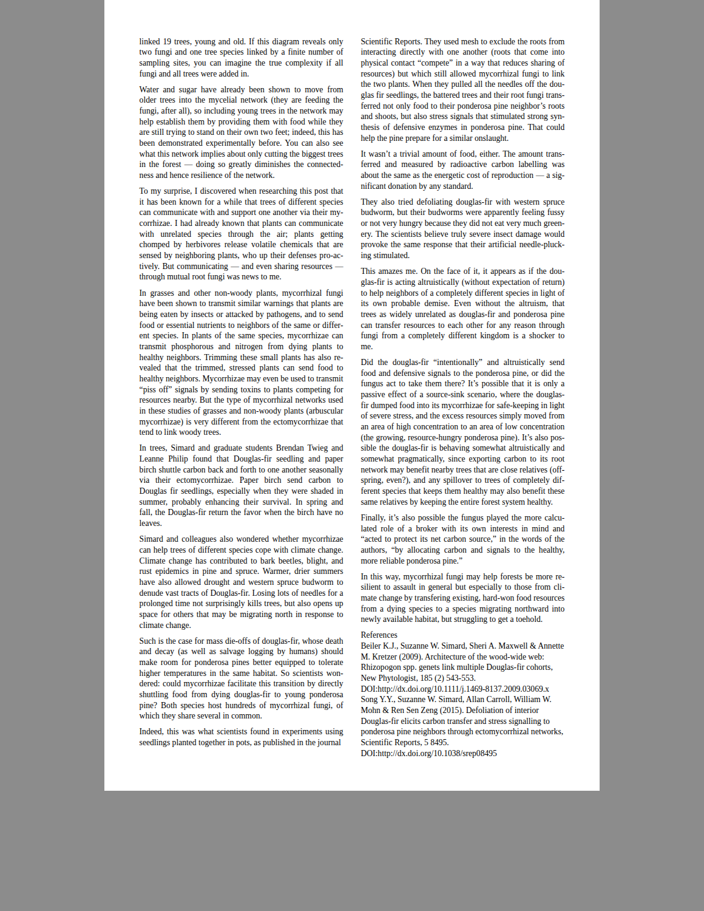linked 19 trees, young and old. If this diagram reveals only two fungi and one tree species linked by a finite number of sampling sites, you can imagine the true complexity if all fungi and all trees were added in.
Water and sugar have already been shown to move from older trees into the mycelial network (they are feeding the fungi, after all), so including young trees in the network may help establish them by providing them with food while they are still trying to stand on their own two feet; indeed, this has been demonstrated experimentally before. You can also see what this network implies about only cutting the biggest trees in the forest — doing so greatly diminishes the connectedness and hence resilience of the network.
To my surprise, I discovered when researching this post that it has been known for a while that trees of different species can communicate with and support one another via their mycorrhizae. I had already known that plants can communicate with unrelated species through the air; plants getting chomped by herbivores release volatile chemicals that are sensed by neighboring plants, who up their defenses pro-actively. But communicating — and even sharing resources — through mutual root fungi was news to me.
In grasses and other non-woody plants, mycorrhizal fungi have been shown to transmit similar warnings that plants are being eaten by insects or attacked by pathogens, and to send food or essential nutrients to neighbors of the same or different species. In plants of the same species, mycorrhizae can transmit phosphorous and nitrogen from dying plants to healthy neighbors. Trimming these small plants has also revealed that the trimmed, stressed plants can send food to healthy neighbors. Mycorrhizae may even be used to transmit “piss off” signals by sending toxins to plants competing for resources nearby. But the type of mycorrhizal networks used in these studies of grasses and non-woody plants (arbuscular mycorrhizae) is very different from the ectomycorrhizae that tend to link woody trees.
In trees, Simard and graduate students Brendan Twieg and Leanne Philip found that Douglas-fir seedling and paper birch shuttle carbon back and forth to one another seasonally via their ectomycorrhizae. Paper birch send carbon to Douglas fir seedlings, especially when they were shaded in summer, probably enhancing their survival. In spring and fall, the Douglas-fir return the favor when the birch have no leaves.
Simard and colleagues also wondered whether mycorrhizae can help trees of different species cope with climate change. Climate change has contributed to bark beetles, blight, and rust epidemics in pine and spruce. Warmer, drier summers have also allowed drought and western spruce budworm to denude vast tracts of Douglas-fir. Losing lots of needles for a prolonged time not surprisingly kills trees, but also opens up space for others that may be migrating north in response to climate change.
Such is the case for mass die-offs of douglas-fir, whose death and decay (as well as salvage logging by humans) should make room for ponderosa pines better equipped to tolerate higher temperatures in the same habitat. So scientists wondered: could mycorrhizae facilitate this transition by directly shuttling food from dying douglas-fir to young ponderosa pine? Both species host hundreds of mycorrhizal fungi, of which they share several in common.
Indeed, this was what scientists found in experiments using seedlings planted together in pots, as published in the journal
Scientific Reports. They used mesh to exclude the roots from interacting directly with one another (roots that come into physical contact “compete” in a way that reduces sharing of resources) but which still allowed mycorrhizal fungi to link the two plants. When they pulled all the needles off the douglas fir seedlings, the battered trees and their root fungi transferred not only food to their ponderosa pine neighbor’s roots and shoots, but also stress signals that stimulated strong synthesis of defensive enzymes in ponderosa pine. That could help the pine prepare for a similar onslaught.
It wasn’t a trivial amount of food, either. The amount transferred and measured by radioactive carbon labelling was about the same as the energetic cost of reproduction — a significant donation by any standard.
They also tried defoliating douglas-fir with western spruce budworm, but their budworms were apparently feeling fussy or not very hungry because they did not eat very much greenery. The scientists believe truly severe insect damage would provoke the same response that their artificial needle-plucking stimulated.
This amazes me. On the face of it, it appears as if the douglas-fir is acting altruistically (without expectation of return) to help neighbors of a completely different species in light of its own probable demise. Even without the altruism, that trees as widely unrelated as douglas-fir and ponderosa pine can transfer resources to each other for any reason through fungi from a completely different kingdom is a shocker to me.
Did the douglas-fir “intentionally” and altruistically send food and defensive signals to the ponderosa pine, or did the fungus act to take them there? It’s possible that it is only a passive effect of a source-sink scenario, where the douglas-fir dumped food into its mycorrhizae for safe-keeping in light of severe stress, and the excess resources simply moved from an area of high concentration to an area of low concentration (the growing, resource-hungry ponderosa pine). It’s also possible the douglas-fir is behaving somewhat altruistically and somewhat pragmatically, since exporting carbon to its root network may benefit nearby trees that are close relatives (offspring, even?), and any spillover to trees of completely different species that keeps them healthy may also benefit these same relatives by keeping the entire forest system healthy.
Finally, it’s also possible the fungus played the more calculated role of a broker with its own interests in mind and “acted to protect its net carbon source,” in the words of the authors, “by allocating carbon and signals to the healthy, more reliable ponderosa pine.”
In this way, mycorrhizal fungi may help forests be more resilient to assault in general but especially to those from climate change by transfering existing, hard-won food resources from a dying species to a species migrating northward into newly available habitat, but struggling to get a toehold.
References
Beiler K.J., Suzanne W. Simard, Sheri A. Maxwell & Annette M. Kretzer (2009). Architecture of the wood-wide web: Rhizopogon spp. genets link multiple Douglas-fir cohorts, New Phytologist, 185 (2) 543-553. DOI:http://dx.doi.org/10.1111/j.1469-8137.2009.03069.x
Song Y.Y., Suzanne W. Simard, Allan Carroll, William W. Mohn & Ren Sen Zeng (2015). Defoliation of interior Douglas-fir elicits carbon transfer and stress signalling to ponderosa pine neighbors through ectomycorrhizal networks, Scientific Reports, 5 8495. DOI:http://dx.doi.org/10.1038/srep08495